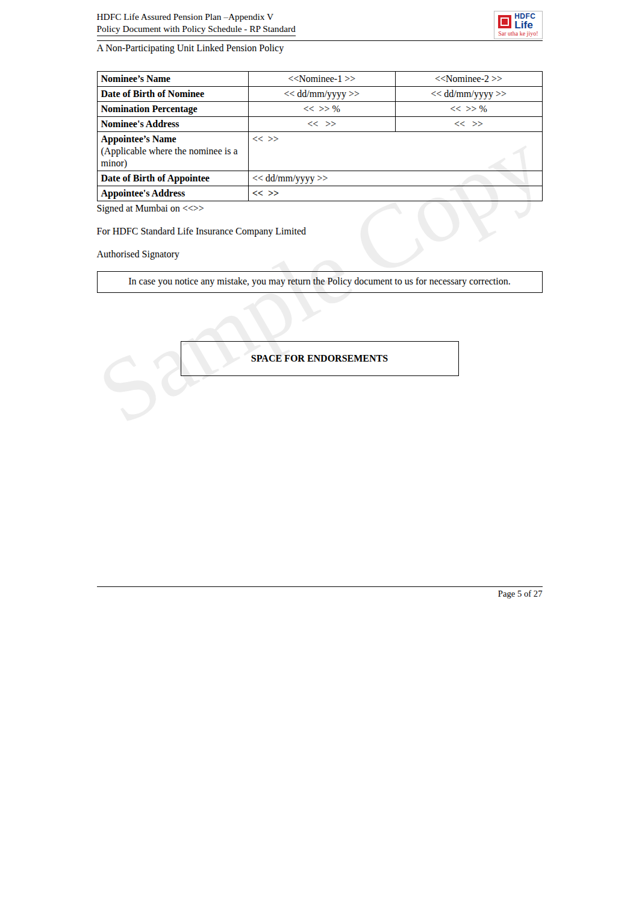Sample Copy
HDFC Life Assured Pension Plan –Appendix V
Policy Document with Policy Schedule - RP Standard
HDFC
Life
Sar utha ke jiyo!
A Non-Participating Unit Linked Pension Policy
| Nominee’s Name | <<Nominee-1 >> | <<Nominee-2 >> |
| Date of Birth of Nominee | << dd/mm/yyyy >> | << dd/mm/yyyy >> |
| Nomination Percentage | << >> % | << >> % |
| Nominee's Address | << >> | << >> |
| Appointee’s Name (Applicable where the nominee is a minor) | << >> |
| Date of Birth of Appointee | << dd/mm/yyyy >> |
| Appointee's Address | << >> |
Signed at Mumbai on <<>>
For HDFC Standard Life Insurance Company Limited
Authorised Signatory
In case you notice any mistake, you may return the Policy document to us for necessary correction.
SPACE FOR ENDORSEMENTS
Page 5 of 27